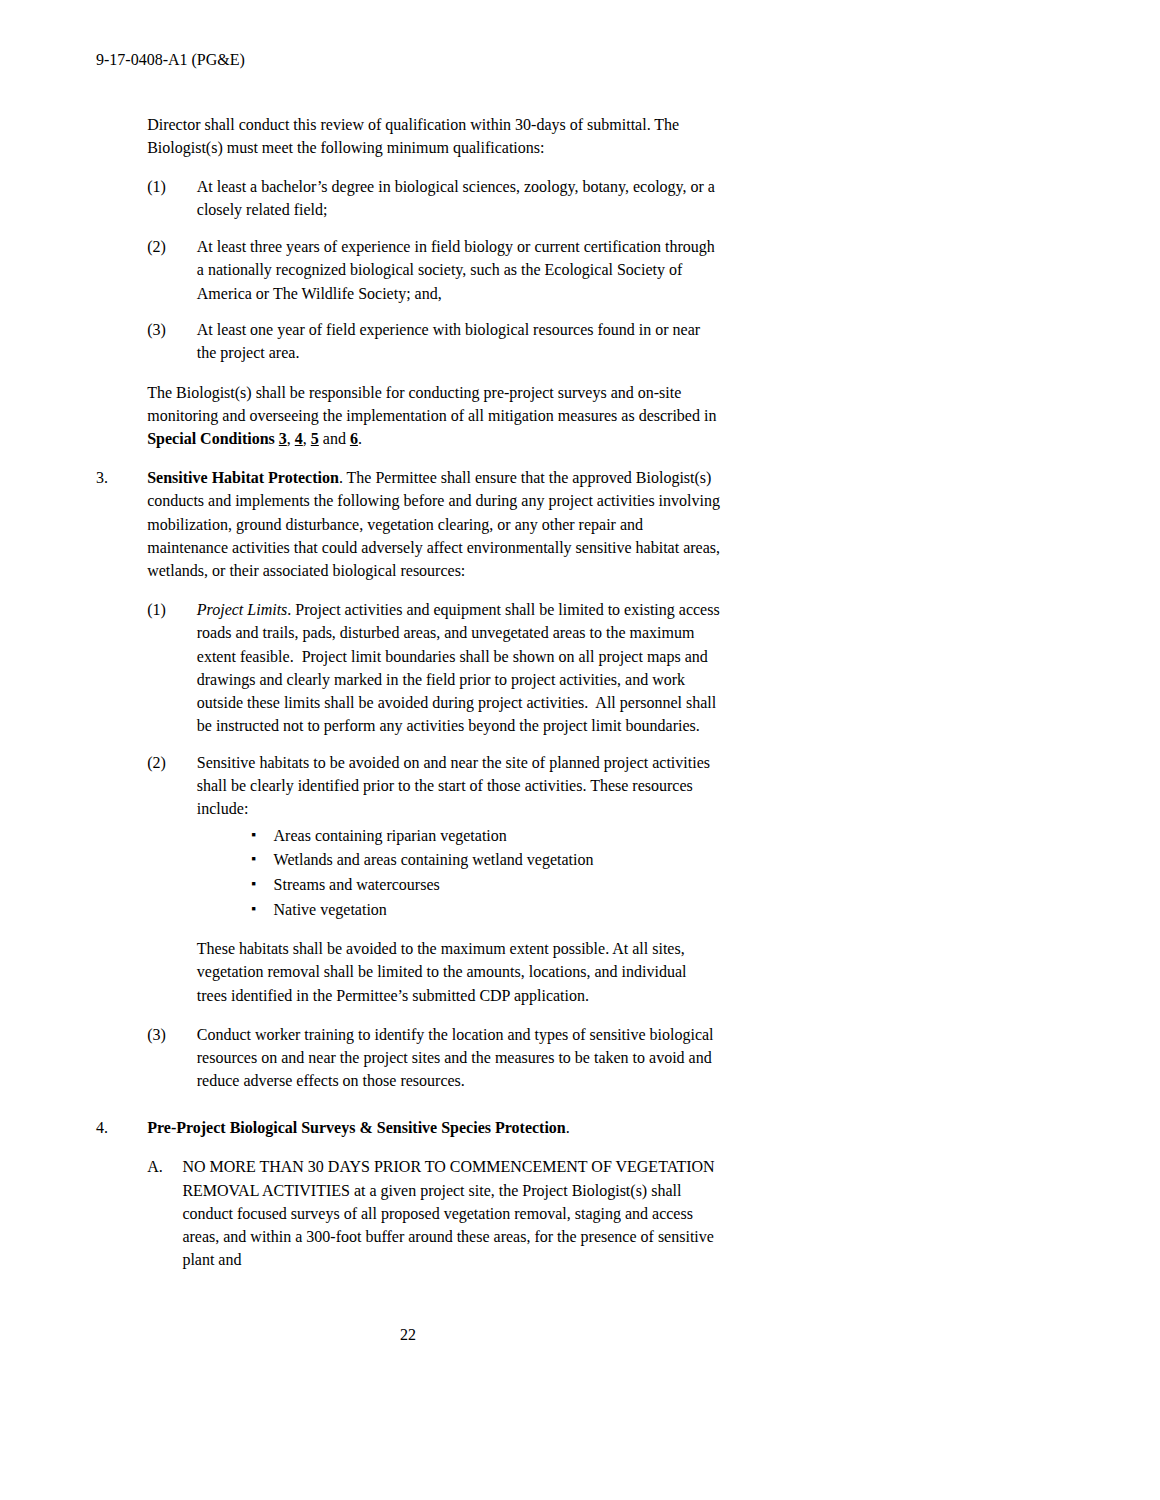9-17-0408-A1 (PG&E)
Director shall conduct this review of qualification within 30-days of submittal. The Biologist(s) must meet the following minimum qualifications:
(1) At least a bachelor’s degree in biological sciences, zoology, botany, ecology, or a closely related field;
(2) At least three years of experience in field biology or current certification through a nationally recognized biological society, such as the Ecological Society of America or The Wildlife Society; and,
(3) At least one year of field experience with biological resources found in or near the project area.
The Biologist(s) shall be responsible for conducting pre-project surveys and on-site monitoring and overseeing the implementation of all mitigation measures as described in Special Conditions 3, 4, 5 and 6.
3.
Sensitive Habitat Protection. The Permittee shall ensure that the approved Biologist(s) conducts and implements the following before and during any project activities involving mobilization, ground disturbance, vegetation clearing, or any other repair and maintenance activities that could adversely affect environmentally sensitive habitat areas, wetlands, or their associated biological resources:
(1) Project Limits. Project activities and equipment shall be limited to existing access roads and trails, pads, disturbed areas, and unvegetated areas to the maximum extent feasible. Project limit boundaries shall be shown on all project maps and drawings and clearly marked in the field prior to project activities, and work outside these limits shall be avoided during project activities. All personnel shall be instructed not to perform any activities beyond the project limit boundaries.
(2) Sensitive habitats to be avoided on and near the site of planned project activities shall be clearly identified prior to the start of those activities. These resources include:
Areas containing riparian vegetation
Wetlands and areas containing wetland vegetation
Streams and watercourses
Native vegetation
These habitats shall be avoided to the maximum extent possible. At all sites, vegetation removal shall be limited to the amounts, locations, and individual trees identified in the Permittee’s submitted CDP application.
(3) Conduct worker training to identify the location and types of sensitive biological resources on and near the project sites and the measures to be taken to avoid and reduce adverse effects on those resources.
4.
Pre-Project Biological Surveys & Sensitive Species Protection.
A. NO MORE THAN 30 DAYS PRIOR TO COMMENCEMENT OF VEGETATION REMOVAL ACTIVITIES at a given project site, the Project Biologist(s) shall conduct focused surveys of all proposed vegetation removal, staging and access areas, and within a 300-foot buffer around these areas, for the presence of sensitive plant and
22